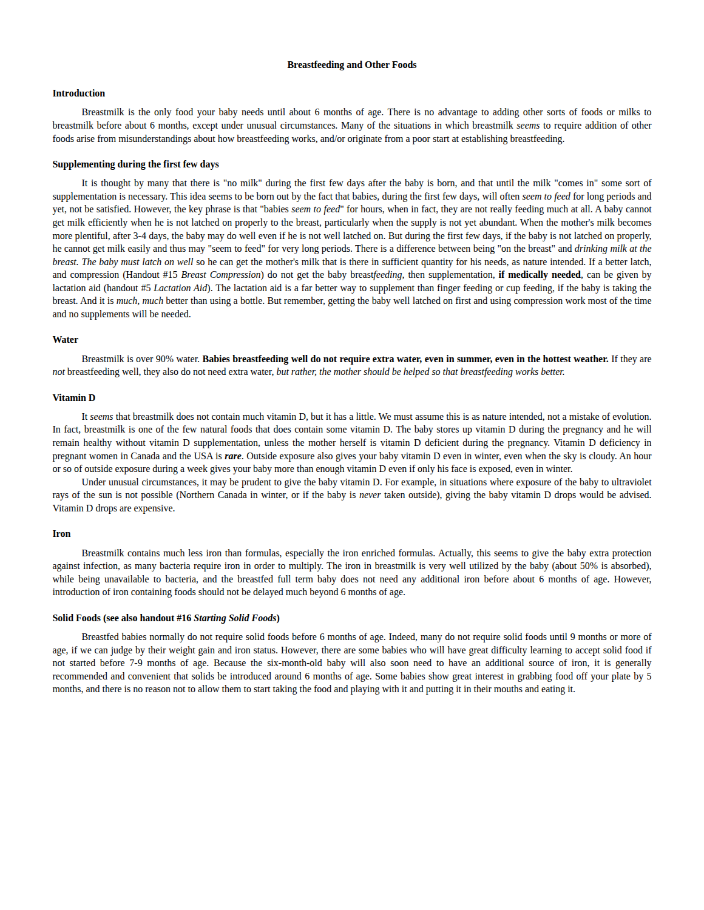Breastfeeding and Other Foods
Introduction
Breastmilk is the only food your baby needs until about 6 months of age. There is no advantage to adding other sorts of foods or milks to breastmilk before about 6 months, except under unusual circumstances. Many of the situations in which breastmilk seems to require addition of other foods arise from misunderstandings about how breastfeeding works, and/or originate from a poor start at establishing breastfeeding.
Supplementing during the first few days
It is thought by many that there is "no milk" during the first few days after the baby is born, and that until the milk "comes in" some sort of supplementation is necessary. This idea seems to be born out by the fact that babies, during the first few days, will often seem to feed for long periods and yet, not be satisfied. However, the key phrase is that "babies seem to feed" for hours, when in fact, they are not really feeding much at all. A baby cannot get milk efficiently when he is not latched on properly to the breast, particularly when the supply is not yet abundant. When the mother's milk becomes more plentiful, after 3-4 days, the baby may do well even if he is not well latched on. But during the first few days, if the baby is not latched on properly, he cannot get milk easily and thus may "seem to feed" for very long periods. There is a difference between being "on the breast" and drinking milk at the breast. The baby must latch on well so he can get the mother's milk that is there in sufficient quantity for his needs, as nature intended. If a better latch, and compression (Handout #15 Breast Compression) do not get the baby breastfeeding, then supplementation, if medically needed, can be given by lactation aid (handout #5 Lactation Aid). The lactation aid is a far better way to supplement than finger feeding or cup feeding, if the baby is taking the breast. And it is much, much better than using a bottle. But remember, getting the baby well latched on first and using compression work most of the time and no supplements will be needed.
Water
Breastmilk is over 90% water. Babies breastfeeding well do not require extra water, even in summer, even in the hottest weather. If they are not breastfeeding well, they also do not need extra water, but rather, the mother should be helped so that breastfeeding works better.
Vitamin D
It seems that breastmilk does not contain much vitamin D, but it has a little. We must assume this is as nature intended, not a mistake of evolution. In fact, breastmilk is one of the few natural foods that does contain some vitamin D. The baby stores up vitamin D during the pregnancy and he will remain healthy without vitamin D supplementation, unless the mother herself is vitamin D deficient during the pregnancy. Vitamin D deficiency in pregnant women in Canada and the USA is rare. Outside exposure also gives your baby vitamin D even in winter, even when the sky is cloudy. An hour or so of outside exposure during a week gives your baby more than enough vitamin D even if only his face is exposed, even in winter.
Under unusual circumstances, it may be prudent to give the baby vitamin D. For example, in situations where exposure of the baby to ultraviolet rays of the sun is not possible (Northern Canada in winter, or if the baby is never taken outside), giving the baby vitamin D drops would be advised. Vitamin D drops are expensive.
Iron
Breastmilk contains much less iron than formulas, especially the iron enriched formulas. Actually, this seems to give the baby extra protection against infection, as many bacteria require iron in order to multiply. The iron in breastmilk is very well utilized by the baby (about 50% is absorbed), while being unavailable to bacteria, and the breastfed full term baby does not need any additional iron before about 6 months of age. However, introduction of iron containing foods should not be delayed much beyond 6 months of age.
Solid Foods (see also handout #16 Starting Solid Foods)
Breastfed babies normally do not require solid foods before 6 months of age. Indeed, many do not require solid foods until 9 months or more of age, if we can judge by their weight gain and iron status. However, there are some babies who will have great difficulty learning to accept solid food if not started before 7-9 months of age. Because the six-month-old baby will also soon need to have an additional source of iron, it is generally recommended and convenient that solids be introduced around 6 months of age. Some babies show great interest in grabbing food off your plate by 5 months, and there is no reason not to allow them to start taking the food and playing with it and putting it in their mouths and eating it.